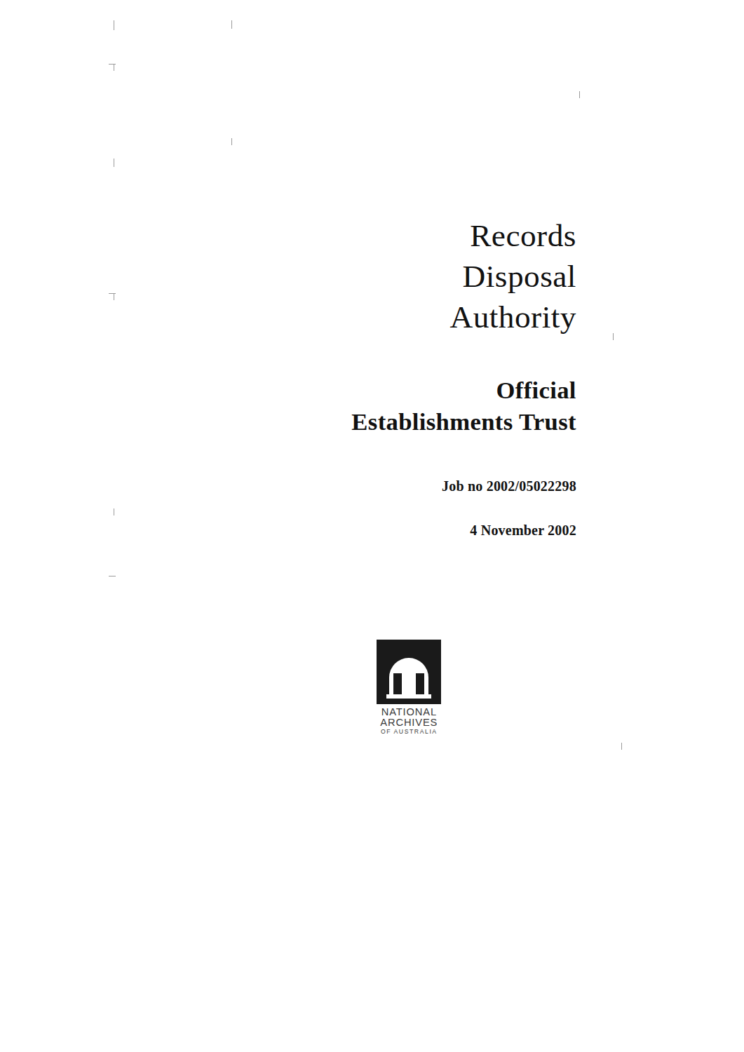Records
Disposal
Authority
Official
Establishments Trust
Job no 2002/05022298
4 November 2002
NATIONAL
ARCHIVES
OF AUSTRALIA